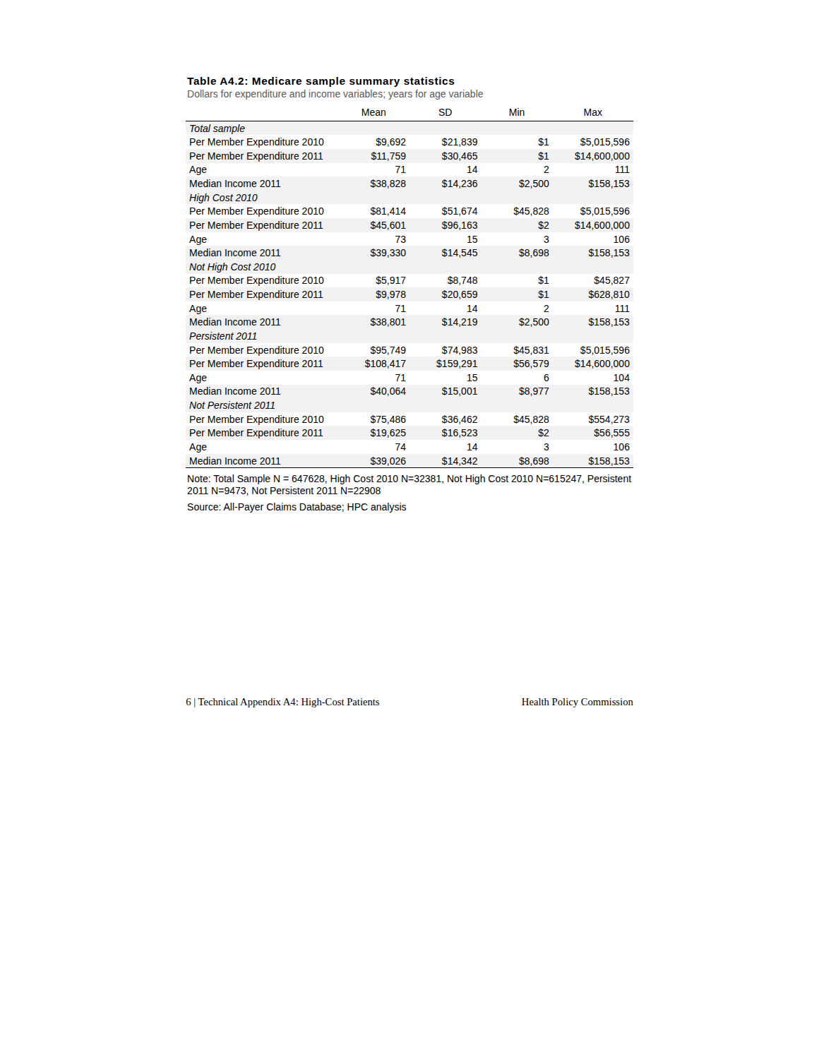Table A4.2: Medicare sample summary statistics
Dollars for expenditure and income variables; years for age variable
| | Mean | SD | Min | Max |
| --- | --- | --- | --- | --- |
| Total sample |
| Per Member Expenditure 2010 | $9,692 | $21,839 | $1 | $5,015,596 |
| Per Member Expenditure 2011 | $11,759 | $30,465 | $1 | $14,600,000 |
| Age | 71 | 14 | 2 | 111 |
| Median Income 2011 | $38,828 | $14,236 | $2,500 | $158,153 |
| High Cost 2010 |
| Per Member Expenditure 2010 | $81,414 | $51,674 | $45,828 | $5,015,596 |
| Per Member Expenditure 2011 | $45,601 | $96,163 | $2 | $14,600,000 |
| Age | 73 | 15 | 3 | 106 |
| Median Income 2011 | $39,330 | $14,545 | $8,698 | $158,153 |
| Not High Cost 2010 |
| Per Member Expenditure 2010 | $5,917 | $8,748 | $1 | $45,827 |
| Per Member Expenditure 2011 | $9,978 | $20,659 | $1 | $628,810 |
| Age | 71 | 14 | 2 | 111 |
| Median Income 2011 | $38,801 | $14,219 | $2,500 | $158,153 |
| Persistent 2011 |
| Per Member Expenditure 2010 | $95,749 | $74,983 | $45,831 | $5,015,596 |
| Per Member Expenditure 2011 | $108,417 | $159,291 | $56,579 | $14,600,000 |
| Age | 71 | 15 | 6 | 104 |
| Median Income 2011 | $40,064 | $15,001 | $8,977 | $158,153 |
| Not Persistent 2011 |
| Per Member Expenditure 2010 | $75,486 | $36,462 | $45,828 | $554,273 |
| Per Member Expenditure 2011 | $19,625 | $16,523 | $2 | $56,555 |
| Age | 74 | 14 | 3 | 106 |
| Median Income 2011 | $39,026 | $14,342 | $8,698 | $158,153 |
Note: Total Sample N = 647628, High Cost 2010 N=32381, Not High Cost 2010 N=615247, Persistent 2011 N=9473, Not Persistent 2011 N=22908
Source: All-Payer Claims Database; HPC analysis
6 | Technical Appendix A4: High-Cost Patients Health Policy Commission